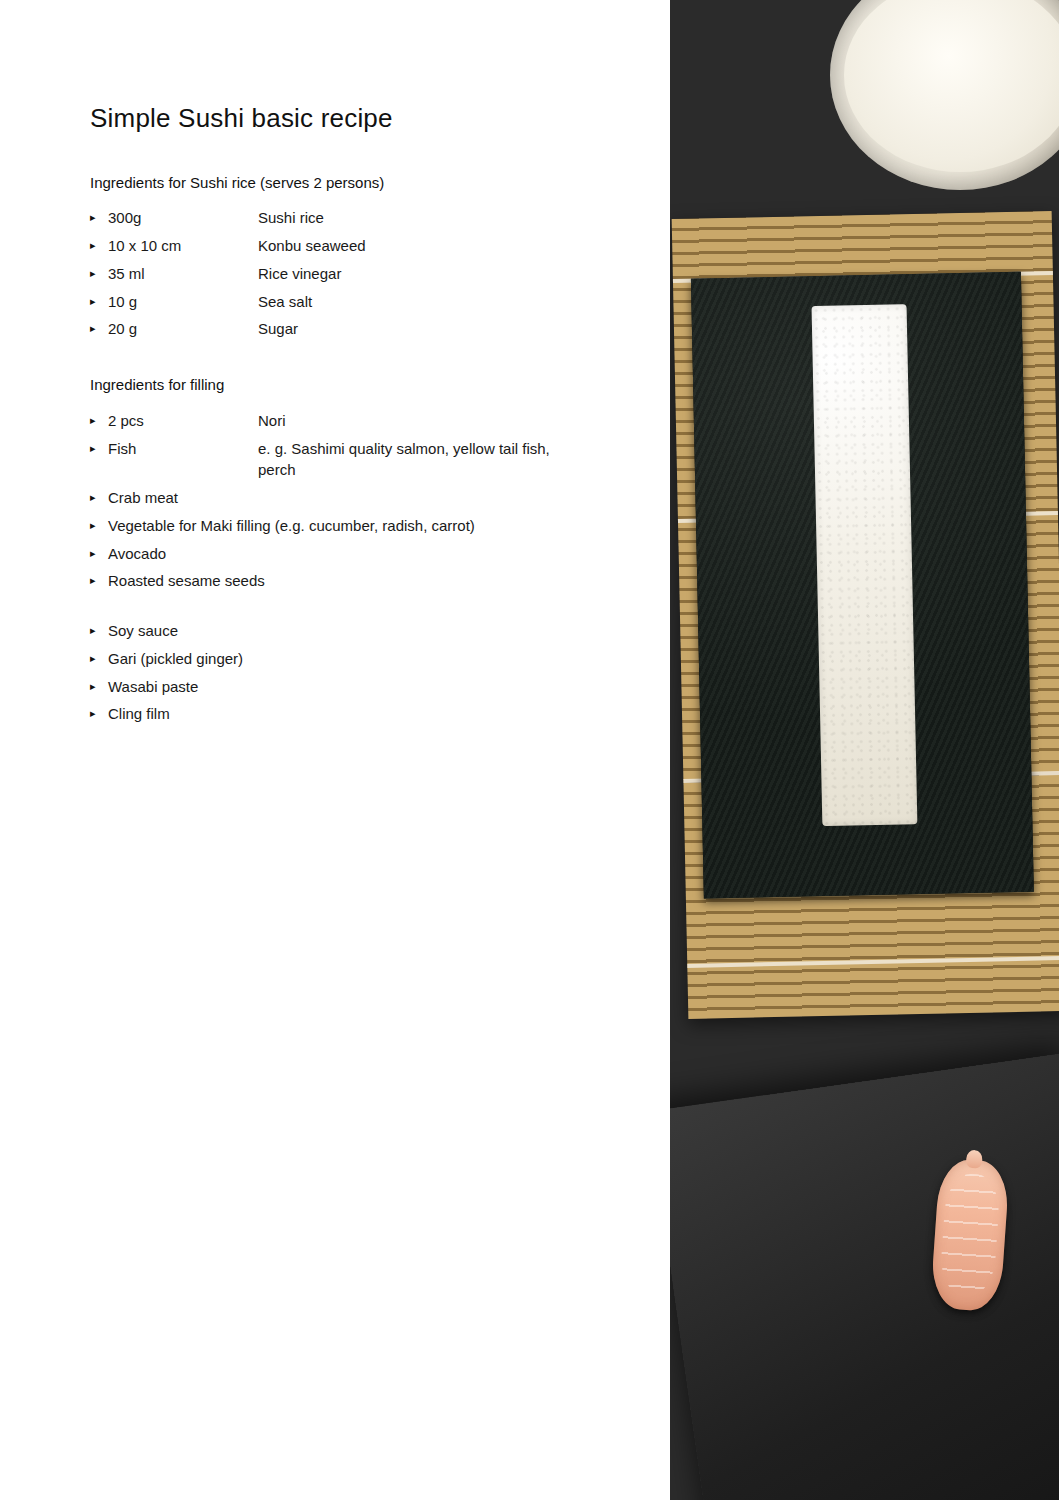Simple Sushi basic recipe
Ingredients for Sushi rice (serves 2 persons)
300g Sushi rice
10 x 10 cm Konbu seaweed
35 ml Rice vinegar
10 g Sea salt
20 g Sugar
Ingredients for filling
2 pcs Nori
Fish e. g. Sashimi quality salmon, yellow tail fish,perch
Crab meat
Vegetable for Maki filling (e.g. cucumber, radish, carrot)
Avocado
Roasted sesame seeds
Soy sauce
Gari (pickled ginger)
Wasabi paste
Cling film